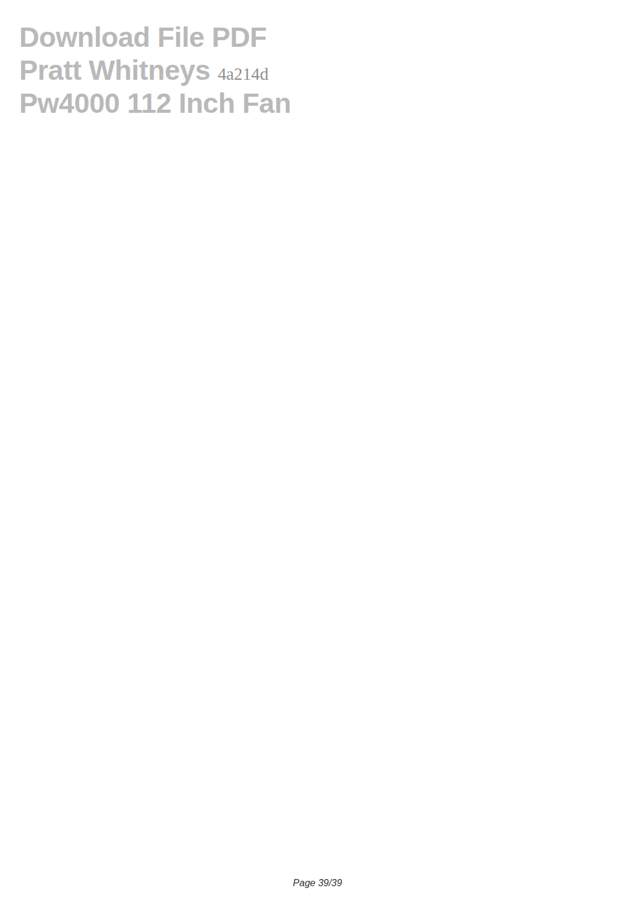Download File PDF Pratt Whitneys 4a214d Pw4000 112 Inch Fan
Page 39/39